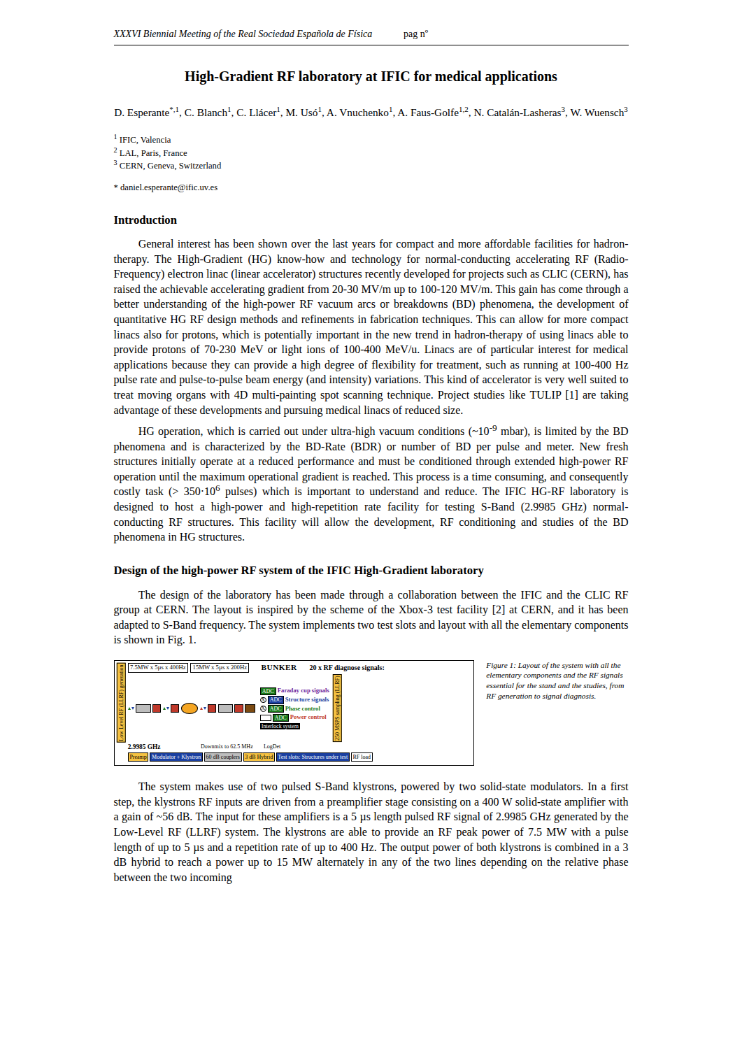XXXVI Biennial Meeting of the Real Sociedad Española de Física pag nº
High-Gradient RF laboratory at IFIC for medical applications
D. Esperante*,1, C. Blanch1, C. Llácer1, M. Usó1, A. Vnuchenko1, A. Faus-Golfe1,2, N. Catalán-Lasheras3, W. Wuensch3
1 IFIC, Valencia
2 LAL, Paris, France
3 CERN, Geneva, Switzerland
* daniel.esperante@ific.uv.es
Introduction
General interest has been shown over the last years for compact and more affordable facilities for hadron-therapy. The High-Gradient (HG) know-how and technology for normal-conducting accelerating RF (Radio-Frequency) electron linac (linear accelerator) structures recently developed for projects such as CLIC (CERN), has raised the achievable accelerating gradient from 20-30 MV/m up to 100-120 MV/m. This gain has come through a better understanding of the high-power RF vacuum arcs or breakdowns (BD) phenomena, the development of quantitative HG RF design methods and refinements in fabrication techniques. This can allow for more compact linacs also for protons, which is potentially important in the new trend in hadron-therapy of using linacs able to provide protons of 70-230 MeV or light ions of 100-400 MeV/u. Linacs are of particular interest for medical applications because they can provide a high degree of flexibility for treatment, such as running at 100-400 Hz pulse rate and pulse-to-pulse beam energy (and intensity) variations. This kind of accelerator is very well suited to treat moving organs with 4D multi-painting spot scanning technique. Project studies like TULIP [1] are taking advantage of these developments and pursuing medical linacs of reduced size.
HG operation, which is carried out under ultra-high vacuum conditions (~10-9 mbar), is limited by the BD phenomena and is characterized by the BD-Rate (BDR) or number of BD per pulse and meter. New fresh structures initially operate at a reduced performance and must be conditioned through extended high-power RF operation until the maximum operational gradient is reached. This process is a time consuming, and consequently costly task (> 350·106 pulses) which is important to understand and reduce. The IFIC HG-RF laboratory is designed to host a high-power and high-repetition rate facility for testing S-Band (2.9985 GHz) normal-conducting RF structures. This facility will allow the development, RF conditioning and studies of the BD phenomena in HG structures.
Design of the high-power RF system of the IFIC High-Gradient laboratory
The design of the laboratory has been made through a collaboration between the IFIC and the CLIC RF group at CERN. The layout is inspired by the scheme of the Xbox-3 test facility [2] at CERN, and it has been adapted to S-Band frequency. The system implements two test slots and layout with all the elementary components is shown in Fig. 1.
Low Level RF (LLRF) generation
7.5MW x 5µs x 400Hz 15MW x 5µs x 200Hz BUNKER 20 x RF diagnose signals:
ADC Faraday cup signals
XADC Structure signals
XADC Phase control
ADC Power control
Interlock system
250 MSPS sampling (LLRF)
2.9985 GHz Downmix to 62.5 MHz LogDet
Preamp Modulator + Klystron 60 dB couplers 3 dB Hybrid Test slots: Structures under test RF load
Figure 1: Layout of the system with all the elementary components and the RF signals essential for the stand and the studies, from RF generation to signal diagnosis.
The system makes use of two pulsed S-Band klystrons, powered by two solid-state modulators. In a first step, the klystrons RF inputs are driven from a preamplifier stage consisting on a 400 W solid-state amplifier with a gain of ~56 dB. The input for these amplifiers is a 5 µs length pulsed RF signal of 2.9985 GHz generated by the Low-Level RF (LLRF) system. The klystrons are able to provide an RF peak power of 7.5 MW with a pulse length of up to 5 µs and a repetition rate of up to 400 Hz. The output power of both klystrons is combined in a 3 dB hybrid to reach a power up to 15 MW alternately in any of the two lines depending on the relative phase between the two incoming